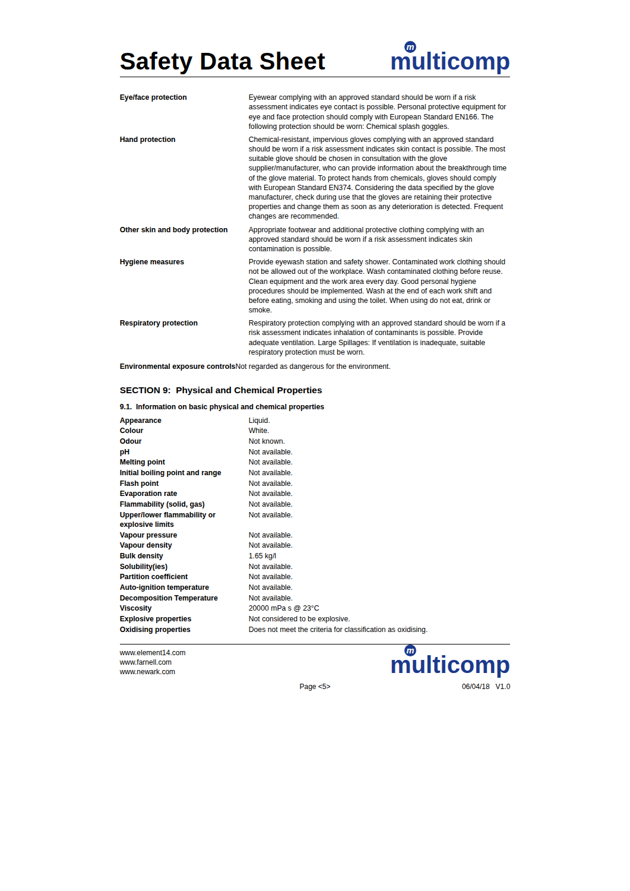Safety Data Sheet
mmulticomp
| Eye/face protection | Eyewear complying with an approved standard should be worn if a risk assessment indicates eye contact is possible. Personal protective equipment for eye and face protection should comply with European Standard EN166. The following protection should be worn: Chemical splash goggles. |
| Hand protection | Chemical-resistant, impervious gloves complying with an approved standard should be worn if a risk assessment indicates skin contact is possible. The most suitable glove should be chosen in consultation with the glove supplier/manufacturer, who can provide information about the breakthrough time of the glove material. To protect hands from chemicals, gloves should comply with European Standard EN374. Considering the data specified by the glove manufacturer, check during use that the gloves are retaining their protective properties and change them as soon as any deterioration is detected. Frequent changes are recommended. |
| Other skin and body protection | Appropriate footwear and additional protective clothing complying with an approved standard should be worn if a risk assessment indicates skin contamination is possible. |
| Hygiene measures | Provide eyewash station and safety shower. Contaminated work clothing should not be allowed out of the workplace. Wash contaminated clothing before reuse. Clean equipment and the work area every day. Good personal hygiene procedures should be implemented. Wash at the end of each work shift and before eating, smoking and using the toilet. When using do not eat, drink or smoke. |
| Respiratory protection | Respiratory protection complying with an approved standard should be worn if a risk assessment indicates inhalation of contaminants is possible. Provide adequate ventilation. Large Spillages: If ventilation is inadequate, suitable respiratory protection must be worn. |
Environmental exposure controls Not regarded as dangerous for the environment.
SECTION 9: Physical and Chemical Properties
9.1. Information on basic physical and chemical properties
| Appearance | Liquid. |
| Colour | White. |
| Odour | Not known. |
| pH | Not available. |
| Melting point | Not available. |
| Initial boiling point and range | Not available. |
| Flash point | Not available. |
| Evaporation rate | Not available. |
| Flammability (solid, gas) | Not available. |
| Upper/lower flammability or explosive limits | Not available. |
| Vapour pressure | Not available. |
| Vapour density | Not available. |
| Bulk density | 1.65 kg/l |
| Solubility(ies) | Not available. |
| Partition coefficient | Not available. |
| Auto-ignition temperature | Not available. |
| Decomposition Temperature | Not available. |
| Viscosity | 20000 mPa s @ 23°C |
| Explosive properties | Not considered to be explosive. |
| Oxidising properties | Does not meet the criteria for classification as oxidising. |
www.element14.com
www.farnell.com
www.newark.com
mmulticomp
Page <5> 06/04/18 V1.0